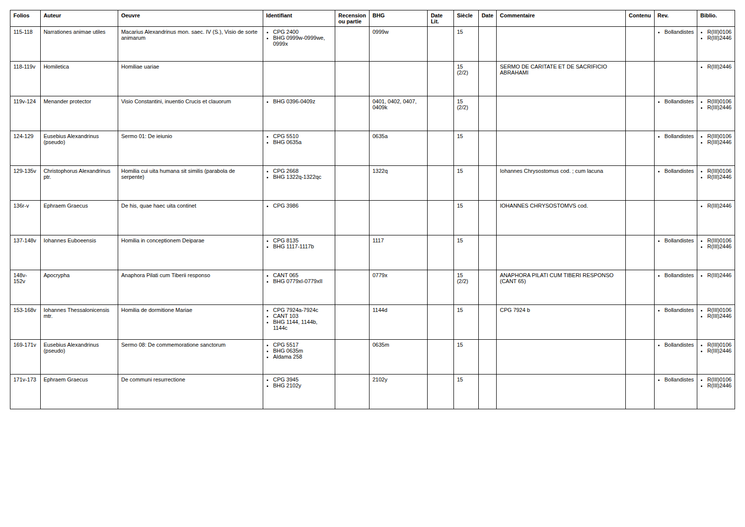| Folios | Auteur | Oeuvre | Identifiant | Recension ou partie | BHG | Date Lit. | Siècle | Date | Commentaire | Contenu | Rev. | Biblio. |
| --- | --- | --- | --- | --- | --- | --- | --- | --- | --- | --- | --- | --- |
| 115-118 | Narrationes animae utiles | Macarius Alexandrinus mon. saec. IV (S.), Visio de sorte animarum | CPG 2400 BHG 0999w-0999we, 0999x | | 0999w | | 15 | | | | Bollandistes | R(III)0106 R(III)2446 |
| 118-119v | Homiletica | Homiliae uariae | | | | | 15 (2/2) | | SERMO DE CARITATE ET DE SACRIFICIO ABRAHAMI | | | R(III)2446 |
| 119v-124 | Menander protector | Visio Constantini, inuentio Crucis et clauorum | BHG 0396-0409z | | 0401, 0402, 0407, 0409k | | 15 (2/2) | | | | Bollandistes | R(III)0106 R(III)2446 |
| 124-129 | Eusebius Alexandrinus (pseudo) | Sermo 01: De ieiunio | CPG 5510 BHG 0635a | | 0635a | | 15 | | | | Bollandistes | R(III)0106 R(III)2446 |
| 129-135v | Christophorus Alexandrinus ptr. | Homilia cui uita humana sit similis (parabola de serpente) | CPG 2668 BHG 1322q-1322qc | | 1322q | | 15 | | Iohannes Chrysostomus cod. ; cum lacuna | | Bollandistes | R(III)0106 R(III)2446 |
| 136r-v | Ephraem Graecus | De his, quae haec uita continet | CPG 3986 | | | | 15 | | IOHANNES CHRYSOSTOMVS cod. | | | R(III)2446 |
| 137-148v | Iohannes Euboeensis | Homilia in conceptionem Deiparae | CPG 8135 BHG 1117-1117b | | 1117 | | 15 | | | | Bollandistes | R(III)0106 R(III)2446 |
| 148v-152v | Apocrypha | Anaphora Pilati cum Tiberii responso | CANT 065 BHG 0779xI-0779xII | | 0779x | | 15 (2/2) | | ANAPHORA PILATI CUM TIBERI RESPONSO (CANT 65) | | Bollandistes | R(III)2446 |
| 153-168v | Iohannes Thessalonicensis mtr. | Homilia de dormitione Mariae | CPG 7924a-7924c CANT 103 BHG 1144, 1144b, 1144c | | 1144d | | 15 | | CPG 7924 b | | Bollandistes | R(III)0106 R(III)2446 |
| 169-171v | Eusebius Alexandrinus (pseudo) | Sermo 08: De commemoratione sanctorum | CPG 5517 BHG 0635m Aldama 258 | | 0635m | | 15 | | | | Bollandistes | R(III)0106 R(III)2446 |
| 171v-173 | Ephraem Graecus | De communi resurrectione | CPG 3945 BHG 2102y | | 2102y | | 15 | | | | Bollandistes | R(III)0106 R(III)2446 |